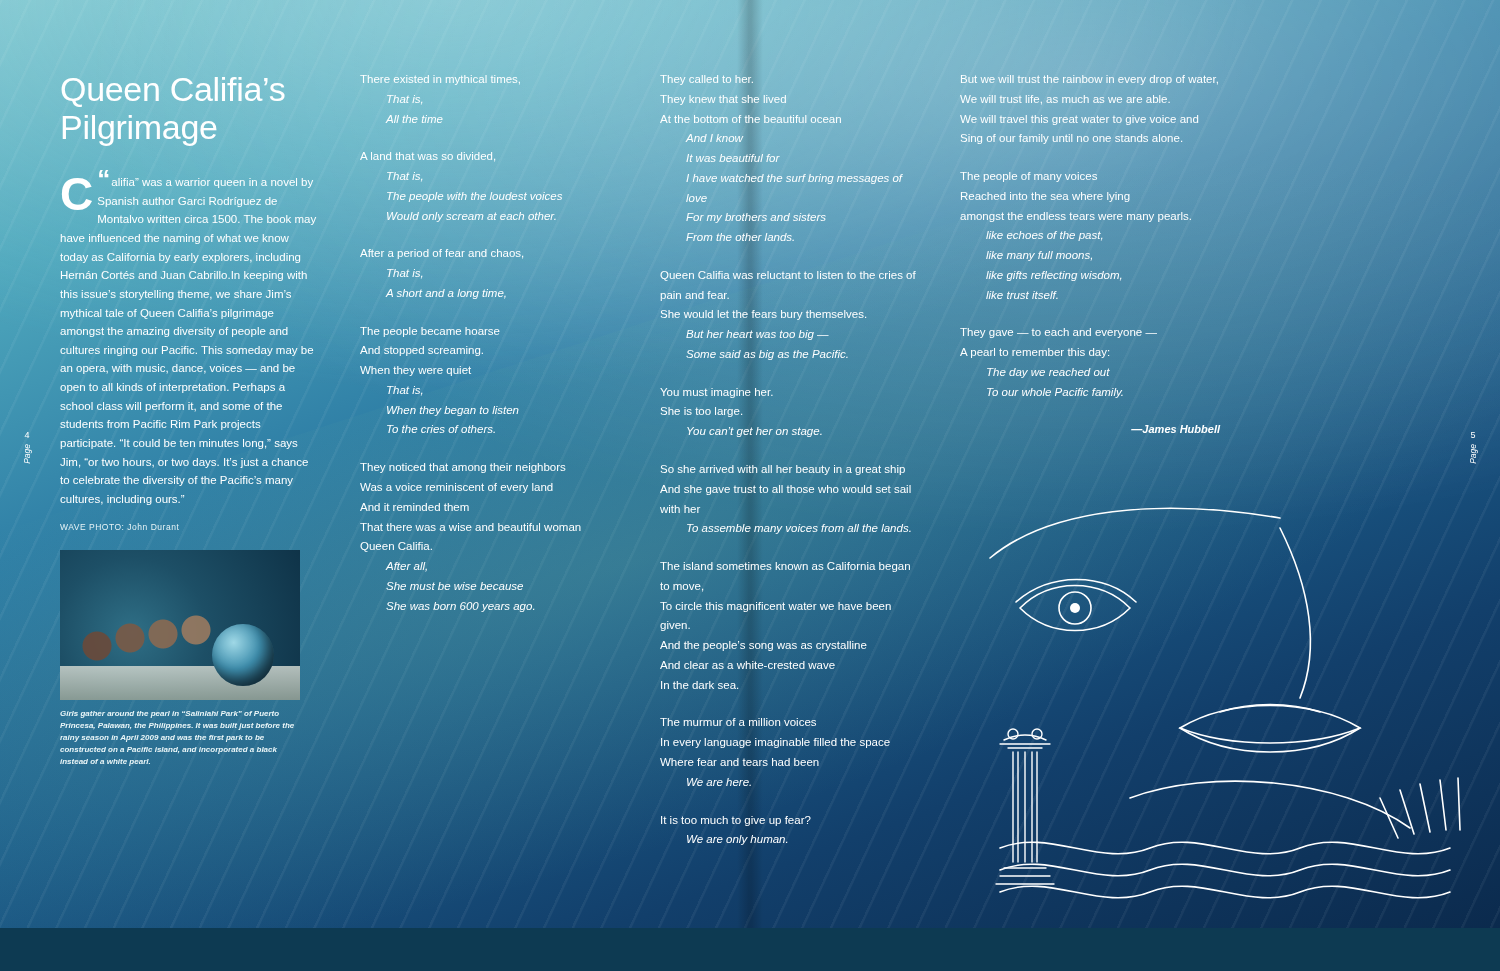4
Page
5
Page
Queen Califia’s
Pilgrimage
“Califia” was a warrior queen in a novel by Spanish author Garci Rodríguez de Montalvo written circa 1500. The book may have influenced the naming of what we know today as California by early explorers, including Hernán Cortés and Juan Cabrillo.In keeping with this issue’s storytelling theme, we share Jim’s mythical tale of Queen Califia’s pilgrimage amongst the amazing diversity of people and cultures ringing our Pacific. This someday may be an opera, with music, dance, voices — and be open to all kinds of interpretation. Perhaps a school class will perform it, and some of the students from Pacific Rim Park projects participate. “It could be ten minutes long,” says Jim, “or two hours, or two days. It’s just a chance to celebrate the diversity of the Pacific’s many cultures, including ours.”
WAVE PHOTO: John Durant
Girls gather around the pearl in “Salinlahi Park” of Puerto Princesa, Palawan, the Philippines. It was built just before the rainy season in April 2009 and was the first park to be constructed on a Pacific island, and incorporated a black instead of a white pearl.
There existed in mythical times, That is, All the time
A land that was so divided, That is, The people with the loudest voices Would only scream at each other.
After a period of fear and chaos, That is, A short and a long time,
The people became hoarse
And stopped screaming.
When they were quiet That is, When they began to listen To the cries of others.
They noticed that among their neighbors
Was a voice reminiscent of every land
And it reminded them
That there was a wise and beautiful woman
Queen Califia. After all, She must be wise because She was born 600 years ago.
They called to her.
They knew that she lived
At the bottom of the beautiful ocean And I know It was beautiful for I have watched the surf bring messages of love For my brothers and sisters From the other lands.
Queen Califia was reluctant to listen to the cries of pain and fear.
She would let the fears bury themselves. But her heart was too big — Some said as big as the Pacific.
You must imagine her.
She is too large. You can’t get her on stage.
So she arrived with all her beauty in a great ship
And she gave trust to all those who would set sail with her To assemble many voices from all the lands.
The island sometimes known as California began to move,
To circle this magnificent water we have been given.
And the people’s song was as crystalline
And clear as a white-crested wave
In the dark sea.
The murmur of a million voices
In every language imaginable filled the space
Where fear and tears had been We are here.
It is too much to give up fear? We are only human.
But we will trust the rainbow in every drop of water,
We will trust life, as much as we are able.
We will travel this great water to give voice and
Sing of our family until no one stands alone.
The people of many voices
Reached into the sea where lying
amongst the endless tears were many pearls. like echoes of the past, like many full moons, like gifts reflecting wisdom, like trust itself.
They gave — to each and everyone —
A pearl to remember this day: The day we reached out To our whole Pacific family.
—James Hubbell